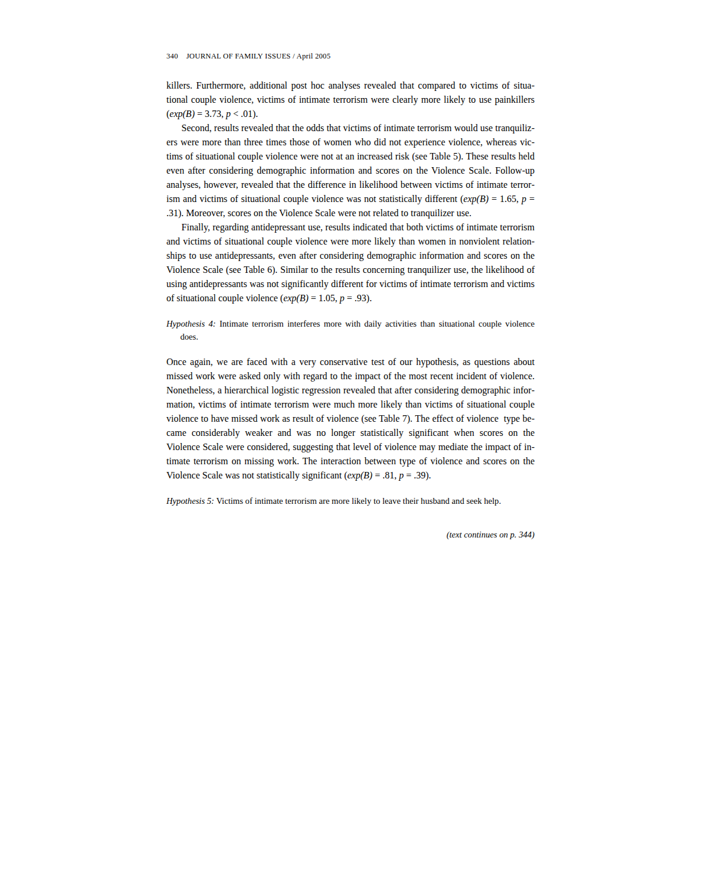340 JOURNAL OF FAMILY ISSUES / April 2005
killers. Furthermore, additional post hoc analyses revealed that compared to victims of situational couple violence, victims of intimate terrorism were clearly more likely to use painkillers (exp(B) = 3.73, p < .01).
Second, results revealed that the odds that victims of intimate terrorism would use tranquilizers were more than three times those of women who did not experience violence, whereas victims of situational couple violence were not at an increased risk (see Table 5). These results held even after considering demographic information and scores on the Violence Scale. Follow-up analyses, however, revealed that the difference in likelihood between victims of intimate terrorism and victims of situational couple violence was not statistically different (exp(B) = 1.65, p = .31). Moreover, scores on the Violence Scale were not related to tranquilizer use.
Finally, regarding antidepressant use, results indicated that both victims of intimate terrorism and victims of situational couple violence were more likely than women in nonviolent relationships to use antidepressants, even after considering demographic information and scores on the Violence Scale (see Table 6). Similar to the results concerning tranquilizer use, the likelihood of using antidepressants was not significantly different for victims of intimate terrorism and victims of situational couple violence (exp(B) = 1.05, p = .93).
Hypothesis 4: Intimate terrorism interferes more with daily activities than situational couple violence does.
Once again, we are faced with a very conservative test of our hypothesis, as questions about missed work were asked only with regard to the impact of the most recent incident of violence. Nonetheless, a hierarchical logistic regression revealed that after considering demographic information, victims of intimate terrorism were much more likely than victims of situational couple violence to have missed work as result of violence (see Table 7). The effect of violence type became considerably weaker and was no longer statistically significant when scores on the Violence Scale were considered, suggesting that level of violence may mediate the impact of intimate terrorism on missing work. The interaction between type of violence and scores on the Violence Scale was not statistically significant (exp(B) = .81, p = .39).
Hypothesis 5: Victims of intimate terrorism are more likely to leave their husband and seek help.
(text continues on p. 344)